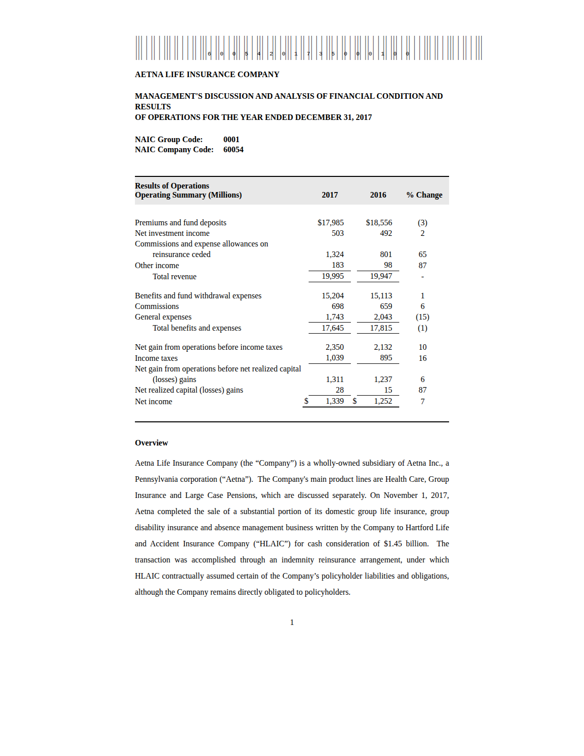||| | || | ||| || | | || ||| | || | | ||| || | ||| | || | ||| | || || | | ||| | || | ||| || | | || ||| | || | | ||| || | ||| | || | ||| 6 0 0 5 4 2 0 1 7 3 5 0 0 0 1 0 0
AETNA LIFE INSURANCE COMPANY
MANAGEMENT'S DISCUSSION AND ANALYSIS OF FINANCIAL CONDITION AND RESULTS
OF OPERATIONS FOR THE YEAR ENDED DECEMBER 31, 2017
| NAIC Group Code: | 0001 |
| NAIC Company Code: | 60054 |
| Results of Operations Operating Summary (Millions) | 2017 | | 2016 | % Change |
| --- | --- | --- | --- | --- |
| Premiums and fund deposits | | $17,985 | | $18,556 | (3) |
| Net investment income | | 503 | | 492 | 2 |
| Commissions and expense allowances on | | | | | |
| reinsurance ceded | | 1,324 | | 801 | 65 |
| Other income | | 183 | | 98 | 87 |
| Total revenue | | 19,995 | | 19,947 | - |
| Benefits and fund withdrawal expenses | | 15,204 | | 15,113 | 1 |
| Commissions | | 698 | | 659 | 6 |
| General expenses | | 1,743 | | 2,043 | (15) |
| Total benefits and expenses | | 17,645 | | 17,815 | (1) |
| Net gain from operations before income taxes | | 2,350 | | 2,132 | 10 |
| Income taxes | | 1,039 | | 895 | 16 |
| Net gain from operations before net realized capital | | | | | |
| (losses) gains | | 1,311 | | 1,237 | 6 |
| Net realized capital (losses) gains | | 28 | | 15 | 87 |
| Net income | $ | 1,339 | $ | 1,252 | 7 |
Overview
Aetna Life Insurance Company (the “Company”) is a wholly-owned subsidiary of Aetna Inc., a Pennsylvania corporation (“Aetna”). The Company's main product lines are Health Care, Group Insurance and Large Case Pensions, which are discussed separately. On November 1, 2017, Aetna completed the sale of a substantial portion of its domestic group life insurance, group disability insurance and absence management business written by the Company to Hartford Life and Accident Insurance Company (“HLAIC”) for cash consideration of $1.45 billion. The transaction was accomplished through an indemnity reinsurance arrangement, under which HLAIC contractually assumed certain of the Company’s policyholder liabilities and obligations, although the Company remains directly obligated to policyholders.
1